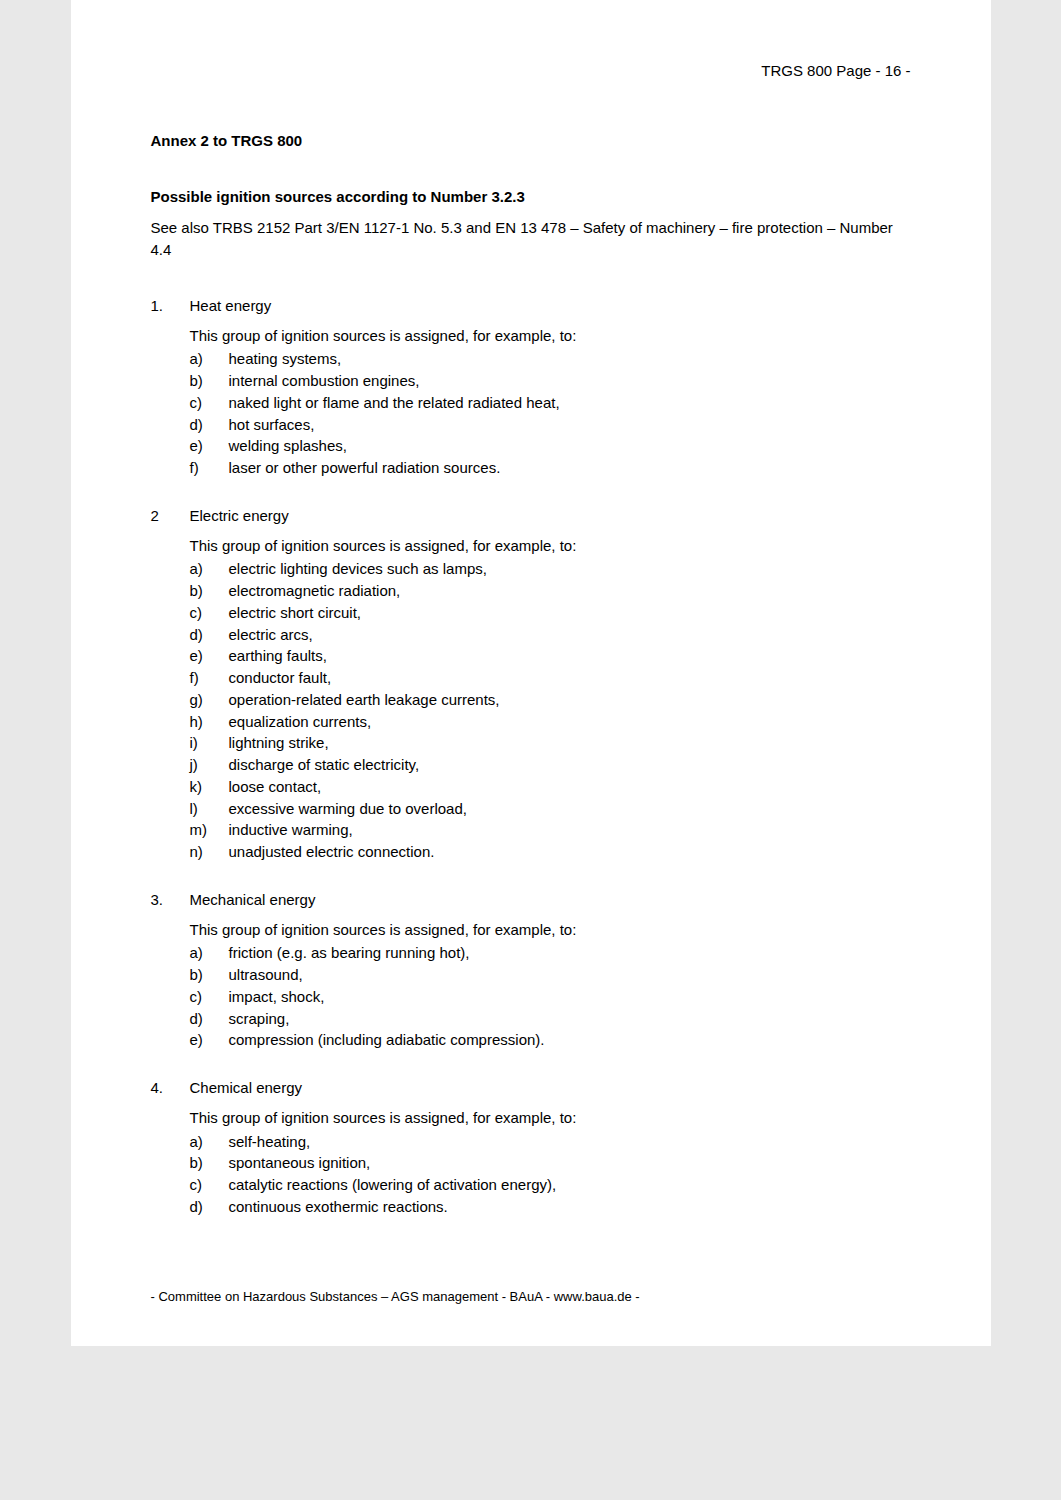TRGS 800 Page - 16 -
Annex 2 to TRGS 800
Possible ignition sources according to Number 3.2.3
See also TRBS 2152 Part 3/EN 1127-1 No. 5.3 and EN 13 478 – Safety of machinery – fire protection – Number 4.4
1. Heat energy
This group of ignition sources is assigned, for example, to:
a) heating systems,
b) internal combustion engines,
c) naked light or flame and the related radiated heat,
d) hot surfaces,
e) welding splashes,
f) laser or other powerful radiation sources.
2 Electric energy
This group of ignition sources is assigned, for example, to:
a) electric lighting devices such as lamps,
b) electromagnetic radiation,
c) electric short circuit,
d) electric arcs,
e) earthing faults,
f) conductor fault,
g) operation-related earth leakage currents,
h) equalization currents,
i) lightning strike,
j) discharge of static electricity,
k) loose contact,
l) excessive warming due to overload,
m) inductive warming,
n) unadjusted electric connection.
3. Mechanical energy
This group of ignition sources is assigned, for example, to:
a) friction (e.g. as bearing running hot),
b) ultrasound,
c) impact, shock,
d) scraping,
e) compression (including adiabatic compression).
4. Chemical energy
This group of ignition sources is assigned, for example, to:
a) self-heating,
b) spontaneous ignition,
c) catalytic reactions (lowering of activation energy),
d) continuous exothermic reactions.
- Committee on Hazardous Substances – AGS management - BAuA - www.baua.de -